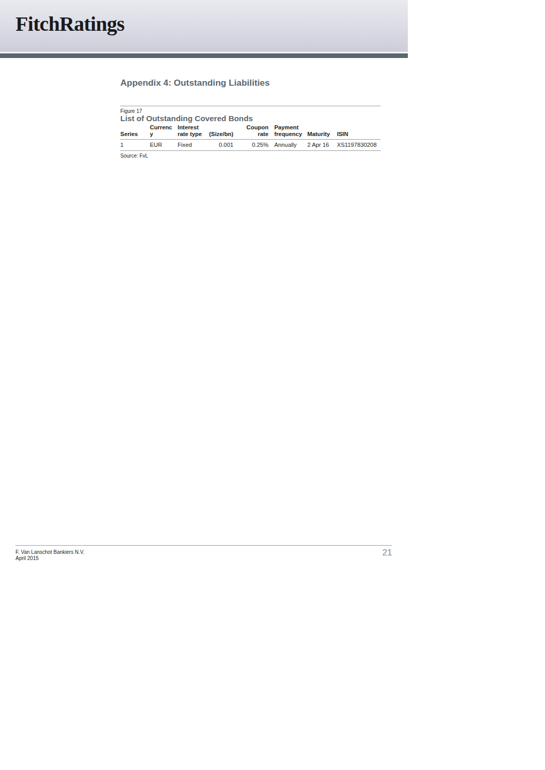Fitch Ratings
Appendix 4: Outstanding Liabilities
Figure 17
List of Outstanding Covered Bonds
| Series | Currenc y | Interest rate type | (Size/bn) | Coupon rate | Payment frequency | Maturity | ISIN |
| --- | --- | --- | --- | --- | --- | --- | --- |
| 1 | EUR | Fixed | 0.001 | 0.25% | Annually | 2 Apr 16 | XS1197830208 |
Source: FvL
F. Van Lanschot Bankiers N.V.
April 2015
21